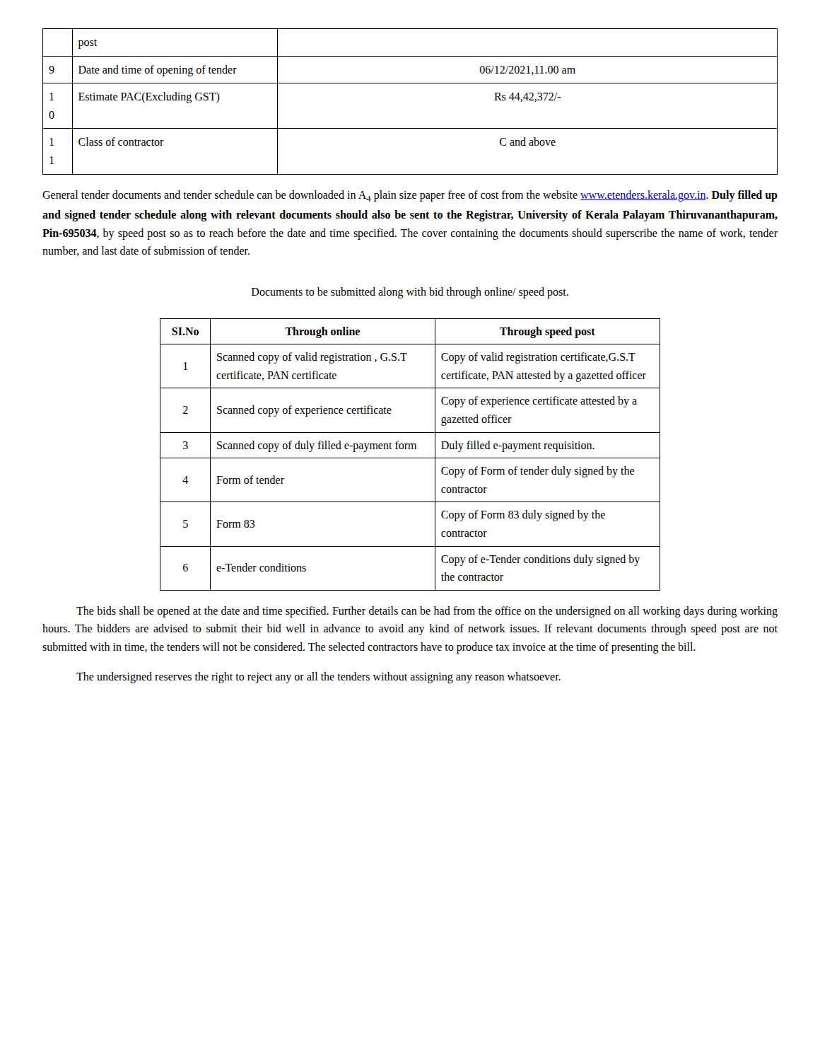| | post | |
| 9 | Date and time of opening of tender | 06/12/2021,11.00 am |
| 1 0 | Estimate PAC(Excluding GST) | Rs 44,42,372/- |
| 1 1 | Class of contractor | C and above |
General tender documents and tender schedule can be downloaded in A4 plain size paper free of cost from the website www.etenders.kerala.gov.in. Duly filled up and signed tender schedule along with relevant documents should also be sent to the Registrar, University of Kerala Palayam Thiruvananthapuram, Pin-695034, by speed post so as to reach before the date and time specified. The cover containing the documents should superscribe the name of work, tender number, and last date of submission of tender.
Documents to be submitted along with bid through online/ speed post.
| SI.No | Through online | Through speed post |
| --- | --- | --- |
| 1 | Scanned copy of valid registration , G.S.T certificate, PAN certificate | Copy of valid registration certificate,G.S.T certificate, PAN attested by a gazetted officer |
| 2 | Scanned copy of experience certificate | Copy of experience certificate attested by a gazetted officer |
| 3 | Scanned copy of duly filled e-payment form | Duly filled e-payment requisition. |
| 4 | Form of tender | Copy of Form of tender duly signed by the contractor |
| 5 | Form 83 | Copy of Form 83 duly signed by the contractor |
| 6 | e-Tender conditions | Copy of e-Tender conditions duly signed by the contractor |
The bids shall be opened at the date and time specified. Further details can be had from the office on the undersigned on all working days during working hours. The bidders are advised to submit their bid well in advance to avoid any kind of network issues. If relevant documents through speed post are not submitted with in time, the tenders will not be considered. The selected contractors have to produce tax invoice at the time of presenting the bill.
The undersigned reserves the right to reject any or all the tenders without assigning any reason whatsoever.